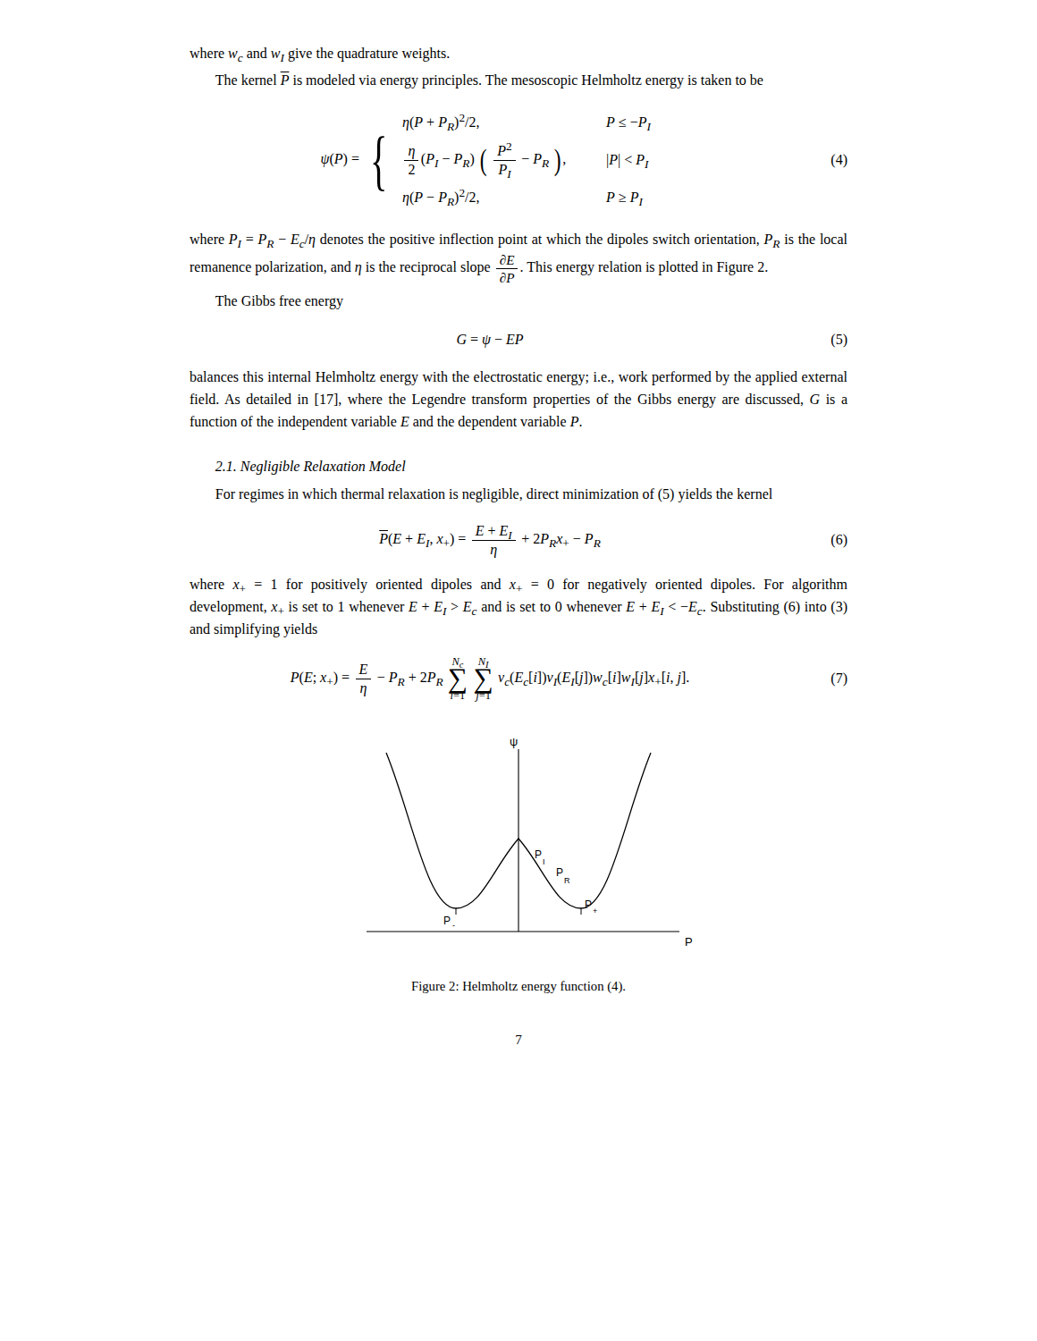where wc and wI give the quadrature weights.
The kernel P is modeled via energy principles. The mesoscopic Helmholtz energy is taken to be
ψ(P) = {
| η ( P + P R ) 2 /2, | P ≤ − P I |
| η 2 ( P I − P R ) ( P 2 P I − P R ) , | / P / < P I |
| η ( P − P R ) 2 /2, | P ≥ P I |
(4)
where PI = PR − Ec/η denotes the positive inflection point at which the dipoles switch orientation, PR is the local remanence polarization, and η is the reciprocal slope ∂E∂P. This energy relation is plotted in Figure 2.
The Gibbs free energy
G = ψ − EP
(5)
balances this internal Helmholtz energy with the electrostatic energy; i.e., work performed by the applied external field. As detailed in [17], where the Legendre transform properties of the Gibbs energy are discussed, G is a function of the independent variable E and the dependent variable P.
2.1. Negligible Relaxation Model
For regimes in which thermal relaxation is negligible, direct minimization of (5) yields the kernel
P(E + EI, x+) = E + EI η + 2PRx+ − PR
(6)
where x+ = 1 for positively oriented dipoles and x+ = 0 for negatively oriented dipoles. For algorithm development, x+ is set to 1 whenever E + EI > Ec and is set to 0 whenever E + EI < −Ec. Substituting (6) into (3) and simplifying yields
P(E; x+) = Eη − PR + 2PR Nc∑i=1 NI∑j=1 νc(Ec[i])νI(EI[j])wc[i]wI[j]x+[i, j].
(7)
ψ P P - P I P R P +
Figure 2: Helmholtz energy function (4).
7